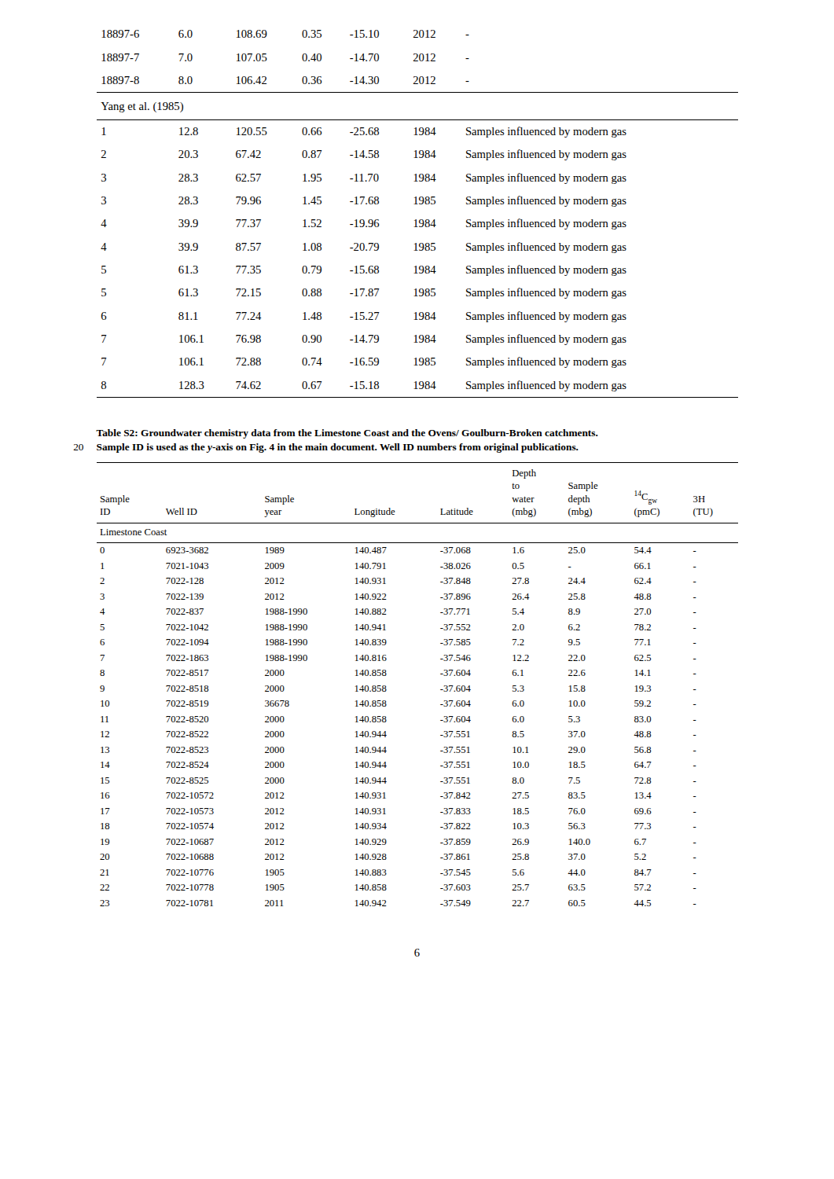| 18897-6 | 6.0 | 108.69 | 0.35 | -15.10 | 2012 | - |
| 18897-7 | 7.0 | 107.05 | 0.40 | -14.70 | 2012 | - |
| 18897-8 | 8.0 | 106.42 | 0.36 | -14.30 | 2012 | - |
| Yang et al. (1985) |
| 1 | 12.8 | 120.55 | 0.66 | -25.68 | 1984 | Samples influenced by modern gas |
| 2 | 20.3 | 67.42 | 0.87 | -14.58 | 1984 | Samples influenced by modern gas |
| 3 | 28.3 | 62.57 | 1.95 | -11.70 | 1984 | Samples influenced by modern gas |
| 3 | 28.3 | 79.96 | 1.45 | -17.68 | 1985 | Samples influenced by modern gas |
| 4 | 39.9 | 77.37 | 1.52 | -19.96 | 1984 | Samples influenced by modern gas |
| 4 | 39.9 | 87.57 | 1.08 | -20.79 | 1985 | Samples influenced by modern gas |
| 5 | 61.3 | 77.35 | 0.79 | -15.68 | 1984 | Samples influenced by modern gas |
| 5 | 61.3 | 72.15 | 0.88 | -17.87 | 1985 | Samples influenced by modern gas |
| 6 | 81.1 | 77.24 | 1.48 | -15.27 | 1984 | Samples influenced by modern gas |
| 7 | 106.1 | 76.98 | 0.90 | -14.79 | 1984 | Samples influenced by modern gas |
| 7 | 106.1 | 72.88 | 0.74 | -16.59 | 1985 | Samples influenced by modern gas |
| 8 | 128.3 | 74.62 | 0.67 | -15.18 | 1984 | Samples influenced by modern gas |
Table S2: Groundwater chemistry data from the Limestone Coast and the Ovens/ Goulburn-Broken catchments.
20 Sample ID is used as the y-axis on Fig. 4 in the main document. Well ID numbers from original publications.
| Sample ID | Well ID | Sample year | Longitude | Latitude | Depth to water (mbg) | Sample depth (mbg) | 14 C gw (pmC) | 3H (TU) |
| --- | --- | --- | --- | --- | --- | --- | --- | --- |
| Limestone Coast |
| 0 | 6923-3682 | 1989 | 140.487 | -37.068 | 1.6 | 25.0 | 54.4 | - |
| 1 | 7021-1043 | 2009 | 140.791 | -38.026 | 0.5 | - | 66.1 | - |
| 2 | 7022-128 | 2012 | 140.931 | -37.848 | 27.8 | 24.4 | 62.4 | - |
| 3 | 7022-139 | 2012 | 140.922 | -37.896 | 26.4 | 25.8 | 48.8 | - |
| 4 | 7022-837 | 1988-1990 | 140.882 | -37.771 | 5.4 | 8.9 | 27.0 | - |
| 5 | 7022-1042 | 1988-1990 | 140.941 | -37.552 | 2.0 | 6.2 | 78.2 | - |
| 6 | 7022-1094 | 1988-1990 | 140.839 | -37.585 | 7.2 | 9.5 | 77.1 | - |
| 7 | 7022-1863 | 1988-1990 | 140.816 | -37.546 | 12.2 | 22.0 | 62.5 | - |
| 8 | 7022-8517 | 2000 | 140.858 | -37.604 | 6.1 | 22.6 | 14.1 | - |
| 9 | 7022-8518 | 2000 | 140.858 | -37.604 | 5.3 | 15.8 | 19.3 | - |
| 10 | 7022-8519 | 36678 | 140.858 | -37.604 | 6.0 | 10.0 | 59.2 | - |
| 11 | 7022-8520 | 2000 | 140.858 | -37.604 | 6.0 | 5.3 | 83.0 | - |
| 12 | 7022-8522 | 2000 | 140.944 | -37.551 | 8.5 | 37.0 | 48.8 | - |
| 13 | 7022-8523 | 2000 | 140.944 | -37.551 | 10.1 | 29.0 | 56.8 | - |
| 14 | 7022-8524 | 2000 | 140.944 | -37.551 | 10.0 | 18.5 | 64.7 | - |
| 15 | 7022-8525 | 2000 | 140.944 | -37.551 | 8.0 | 7.5 | 72.8 | - |
| 16 | 7022-10572 | 2012 | 140.931 | -37.842 | 27.5 | 83.5 | 13.4 | - |
| 17 | 7022-10573 | 2012 | 140.931 | -37.833 | 18.5 | 76.0 | 69.6 | - |
| 18 | 7022-10574 | 2012 | 140.934 | -37.822 | 10.3 | 56.3 | 77.3 | - |
| 19 | 7022-10687 | 2012 | 140.929 | -37.859 | 26.9 | 140.0 | 6.7 | - |
| 20 | 7022-10688 | 2012 | 140.928 | -37.861 | 25.8 | 37.0 | 5.2 | - |
| 21 | 7022-10776 | 1905 | 140.883 | -37.545 | 5.6 | 44.0 | 84.7 | - |
| 22 | 7022-10778 | 1905 | 140.858 | -37.603 | 25.7 | 63.5 | 57.2 | - |
| 23 | 7022-10781 | 2011 | 140.942 | -37.549 | 22.7 | 60.5 | 44.5 | - |
6